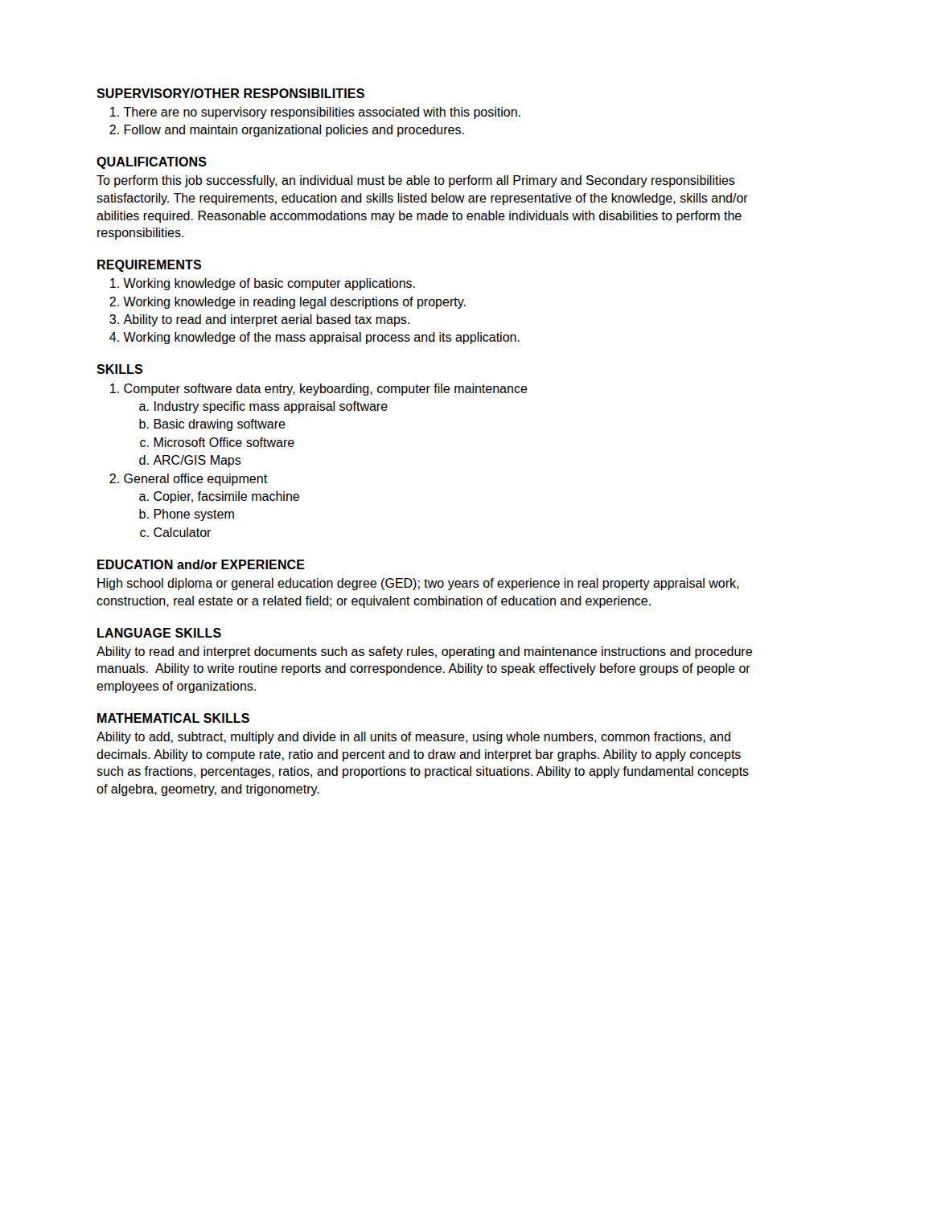Supervisory/Other Responsibilities
There are no supervisory responsibilities associated with this position.
Follow and maintain organizational policies and procedures.
Qualifications
To perform this job successfully, an individual must be able to perform all Primary and Secondary responsibilities satisfactorily. The requirements, education and skills listed below are representative of the knowledge, skills and/or abilities required. Reasonable accommodations may be made to enable individuals with disabilities to perform the responsibilities.
Requirements
Working knowledge of basic computer applications.
Working knowledge in reading legal descriptions of property.
Ability to read and interpret aerial based tax maps.
Working knowledge of the mass appraisal process and its application.
Skills
Computer software data entry, keyboarding, computer file maintenance
Industry specific mass appraisal software
Basic drawing software
Microsoft Office software
ARC/GIS Maps
General office equipment
Copier, facsimile machine
Phone system
Calculator
EDUCATION and/or EXPERIENCE
High school diploma or general education degree (GED); two years of experience in real property appraisal work, construction, real estate or a related field; or equivalent combination of education and experience.
Language Skills
Ability to read and interpret documents such as safety rules, operating and maintenance instructions and procedure manuals. Ability to write routine reports and correspondence. Ability to speak effectively before groups of people or employees of organizations.
Mathematical Skills
Ability to add, subtract, multiply and divide in all units of measure, using whole numbers, common fractions, and decimals. Ability to compute rate, ratio and percent and to draw and interpret bar graphs. Ability to apply concepts such as fractions, percentages, ratios, and proportions to practical situations. Ability to apply fundamental concepts of algebra, geometry, and trigonometry.